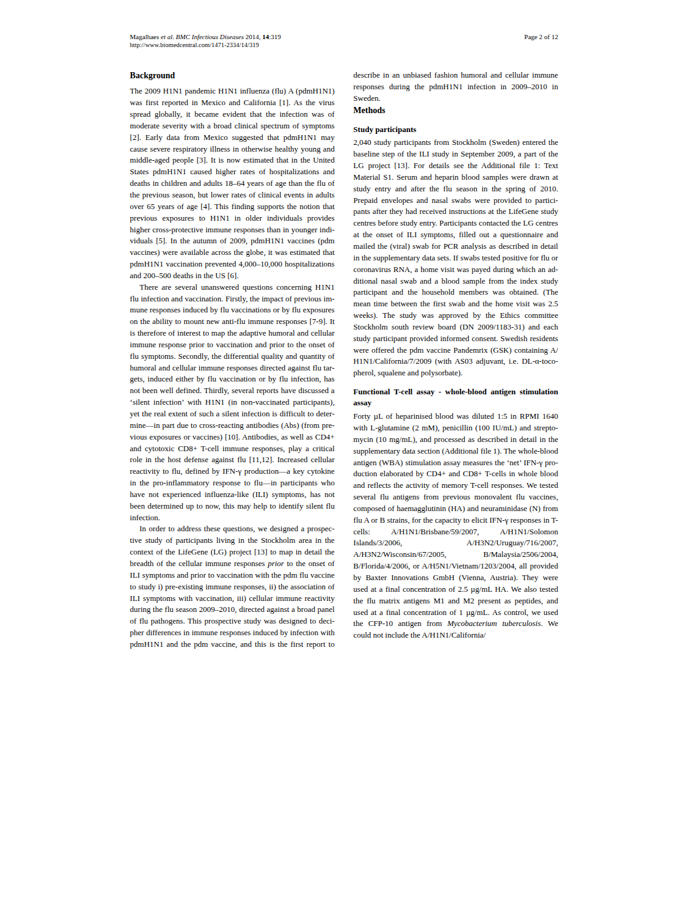Magalhaes et al. BMC Infectious Diseases 2014, 14:319
http://www.biomedcentral.com/1471-2334/14/319
Page 2 of 12
Background
The 2009 H1N1 pandemic H1N1 influenza (flu) A (pdmH1N1) was first reported in Mexico and California [1]. As the virus spread globally, it became evident that the infection was of moderate severity with a broad clinical spectrum of symptoms [2]. Early data from Mexico suggested that pdmH1N1 may cause severe respiratory illness in otherwise healthy young and middle-aged people [3]. It is now estimated that in the United States pdmH1N1 caused higher rates of hospitalizations and deaths in children and adults 18–64 years of age than the flu of the previous season, but lower rates of clinical events in adults over 65 years of age [4]. This finding supports the notion that previous exposures to H1N1 in older individuals provides higher cross-protective immune responses than in younger individuals [5]. In the autumn of 2009, pdmH1N1 vaccines (pdm vaccines) were available across the globe, it was estimated that pdmH1N1 vaccination prevented 4,000–10,000 hospitalizations and 200–500 deaths in the US [6].
There are several unanswered questions concerning H1N1 flu infection and vaccination. Firstly, the impact of previous immune responses induced by flu vaccinations or by flu exposures on the ability to mount new anti-flu immune responses [7-9]. It is therefore of interest to map the adaptive humoral and cellular immune response prior to vaccination and prior to the onset of flu symptoms. Secondly, the differential quality and quantity of humoral and cellular immune responses directed against flu targets, induced either by flu vaccination or by flu infection, has not been well defined. Thirdly, several reports have discussed a ‘silent infection’ with H1N1 (in non-vaccinated participants), yet the real extent of such a silent infection is difficult to determine—in part due to cross-reacting antibodies (Abs) (from previous exposures or vaccines) [10]. Antibodies, as well as CD4+ and cytotoxic CD8+ T-cell immune responses, play a critical role in the host defense against flu [11,12]. Increased cellular reactivity to flu, defined by IFN-γ production—a key cytokine in the pro-inflammatory response to flu—in participants who have not experienced influenza-like (ILI) symptoms, has not been determined up to now, this may help to identify silent flu infection.
In order to address these questions, we designed a prospective study of participants living in the Stockholm area in the context of the LifeGene (LG) project [13] to map in detail the breadth of the cellular immune responses prior to the onset of ILI symptoms and prior to vaccination with the pdm flu vaccine to study i) pre-existing immune responses, ii) the association of ILI symptoms with vaccination, iii) cellular immune reactivity during the flu season 2009–2010, directed against a broad panel of flu pathogens. This prospective study was designed to decipher differences in immune responses induced by infection with pdmH1N1 and the pdm vaccine, and this is the first report to describe in an unbiased fashion humoral and cellular immune responses during the pdmH1N1 infection in 2009–2010 in Sweden.
Methods
Study participants
2,040 study participants from Stockholm (Sweden) entered the baseline step of the ILI study in September 2009, a part of the LG project [13]. For details see the Additional file 1: Text Material S1. Serum and heparin blood samples were drawn at study entry and after the flu season in the spring of 2010. Prepaid envelopes and nasal swabs were provided to participants after they had received instructions at the LifeGene study centres before study entry. Participants contacted the LG centres at the onset of ILI symptoms, filled out a questionnaire and mailed the (viral) swab for PCR analysis as described in detail in the supplementary data sets. If swabs tested positive for flu or coronavirus RNA, a home visit was payed during which an additional nasal swab and a blood sample from the index study participant and the household members was obtained. (The mean time between the first swab and the home visit was 2.5 weeks). The study was approved by the Ethics committee Stockholm south review board (DN 2009/1183-31) and each study participant provided informed consent. Swedish residents were offered the pdm vaccine Pandemrix (GSK) containing A/ H1N1/California/7/2009 (with AS03 adjuvant, i.e. DL-α-tocopherol, squalene and polysorbate).
Functional T-cell assay - whole-blood antigen stimulation assay
Forty µL of heparinised blood was diluted 1:5 in RPMI 1640 with L-glutamine (2 mM), penicillin (100 IU/mL) and streptomycin (10 mg/mL), and processed as described in detail in the supplementary data section (Additional file 1). The whole-blood antigen (WBA) stimulation assay measures the ‘net’ IFN-γ production elaborated by CD4+ and CD8+ T-cells in whole blood and reflects the activity of memory T-cell responses. We tested several flu antigens from previous monovalent flu vaccines, composed of haemagglutinin (HA) and neuraminidase (N) from flu A or B strains, for the capacity to elicit IFN-γ responses in T-cells: A/H1N1/Brisbane/59/2007, A/H1N1/Solomon Islands/3/2006, A/H3N2/Uruguay/716/2007, A/H3N2/Wisconsin/67/2005, B/Malaysia/2506/2004, B/Florida/4/2006, or A/H5N1/Vietnam/1203/2004, all provided by Baxter Innovations GmbH (Vienna, Austria). They were used at a final concentration of 2.5 µg/mL HA. We also tested the flu matrix antigens M1 and M2 present as peptides, and used at a final concentration of 1 µg/mL. As control, we used the CFP-10 antigen from Mycobacterium tuberculosis. We could not include the A/H1N1/California/